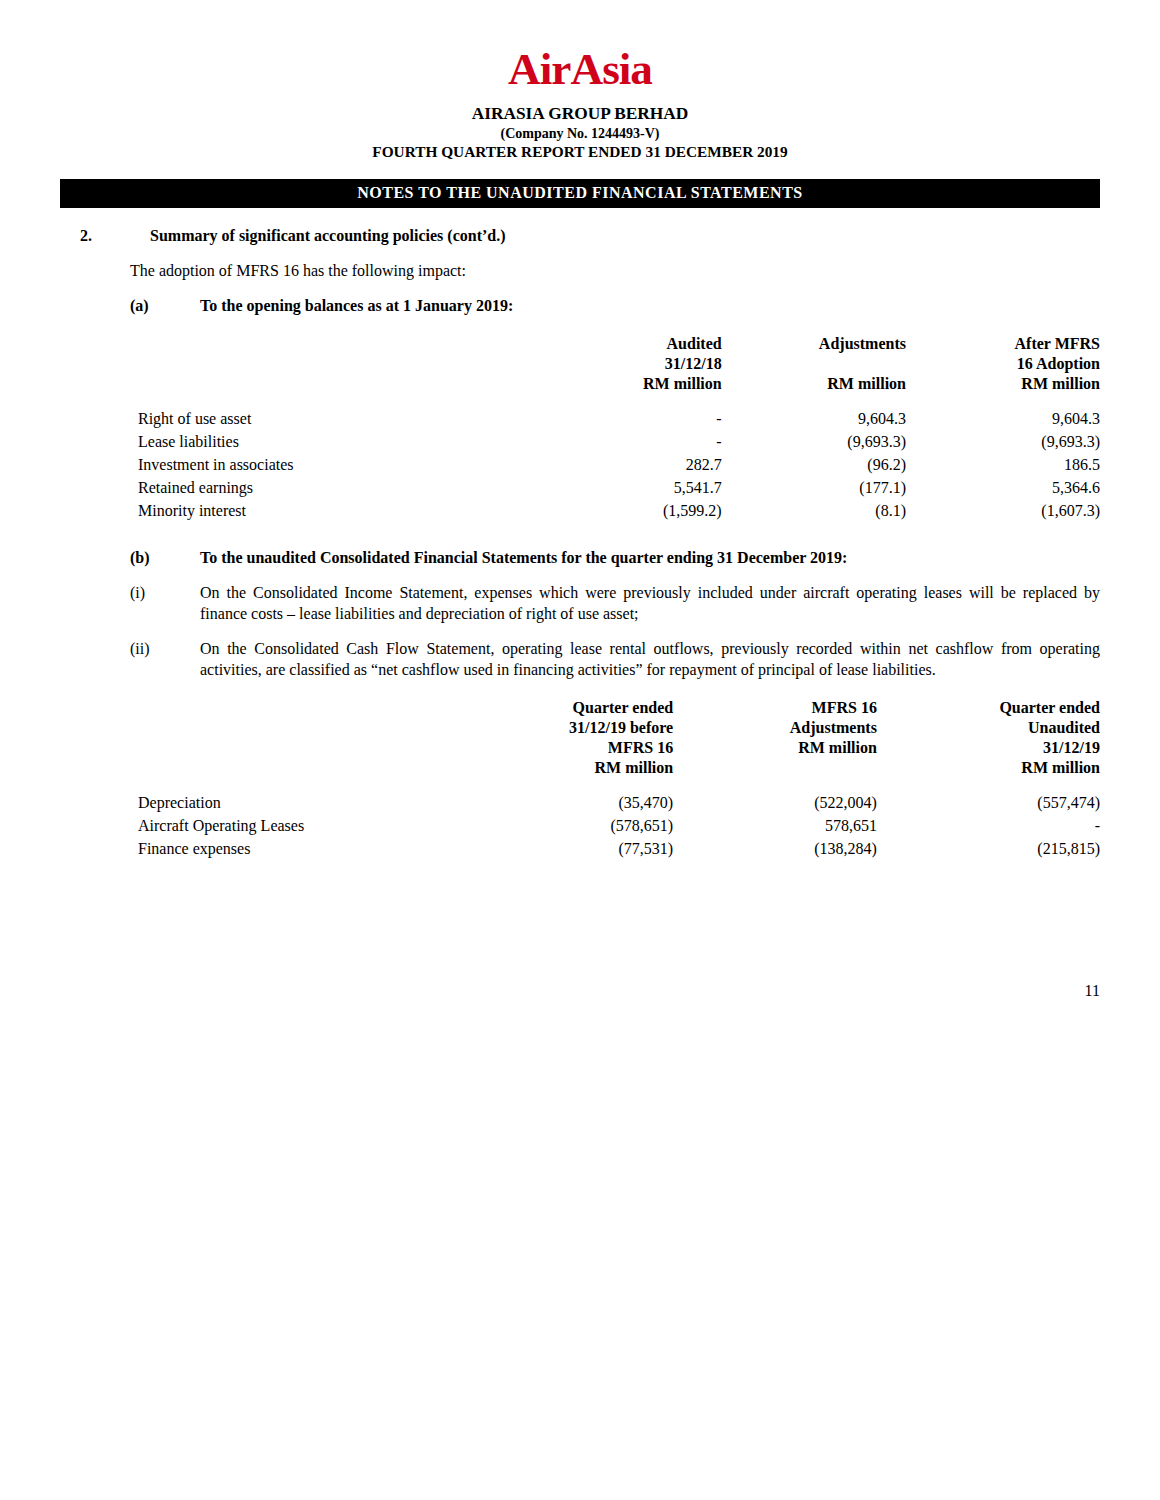AirAsia
AIRASIA GROUP BERHAD
(Company No. 1244493-V)
FOURTH QUARTER REPORT ENDED 31 DECEMBER 2019
NOTES TO THE UNAUDITED FINANCIAL STATEMENTS
2.
Summary of significant accounting policies (cont’d.)
The adoption of MFRS 16 has the following impact:
(a)
To the opening balances as at 1 January 2019:
| | Audited 31/12/18 RM million | Adjustments RM million | After MFRS 16 Adoption RM million |
| --- | --- | --- | --- |
| Right of use asset | - | 9,604.3 | 9,604.3 |
| Lease liabilities | - | (9,693.3) | (9,693.3) |
| Investment in associates | 282.7 | (96.2) | 186.5 |
| Retained earnings | 5,541.7 | (177.1) | 5,364.6 |
| Minority interest | (1,599.2) | (8.1) | (1,607.3) |
(b)
To the unaudited Consolidated Financial Statements for the quarter ending 31 December 2019:
(i)
On the Consolidated Income Statement, expenses which were previously included under aircraft operating leases will be replaced by finance costs – lease liabilities and depreciation of right of use asset;
(ii)
On the Consolidated Cash Flow Statement, operating lease rental outflows, previously recorded within net cashflow from operating activities, are classified as “net cashflow used in financing activities” for repayment of principal of lease liabilities.
| | Quarter ended 31/12/19 before MFRS 16 RM million | MFRS 16 Adjustments RM million | Quarter ended Unaudited 31/12/19 RM million |
| --- | --- | --- | --- |
| Depreciation | (35,470) | (522,004) | (557,474) |
| Aircraft Operating Leases | (578,651) | 578,651 | - |
| Finance expenses | (77,531) | (138,284) | (215,815) |
11